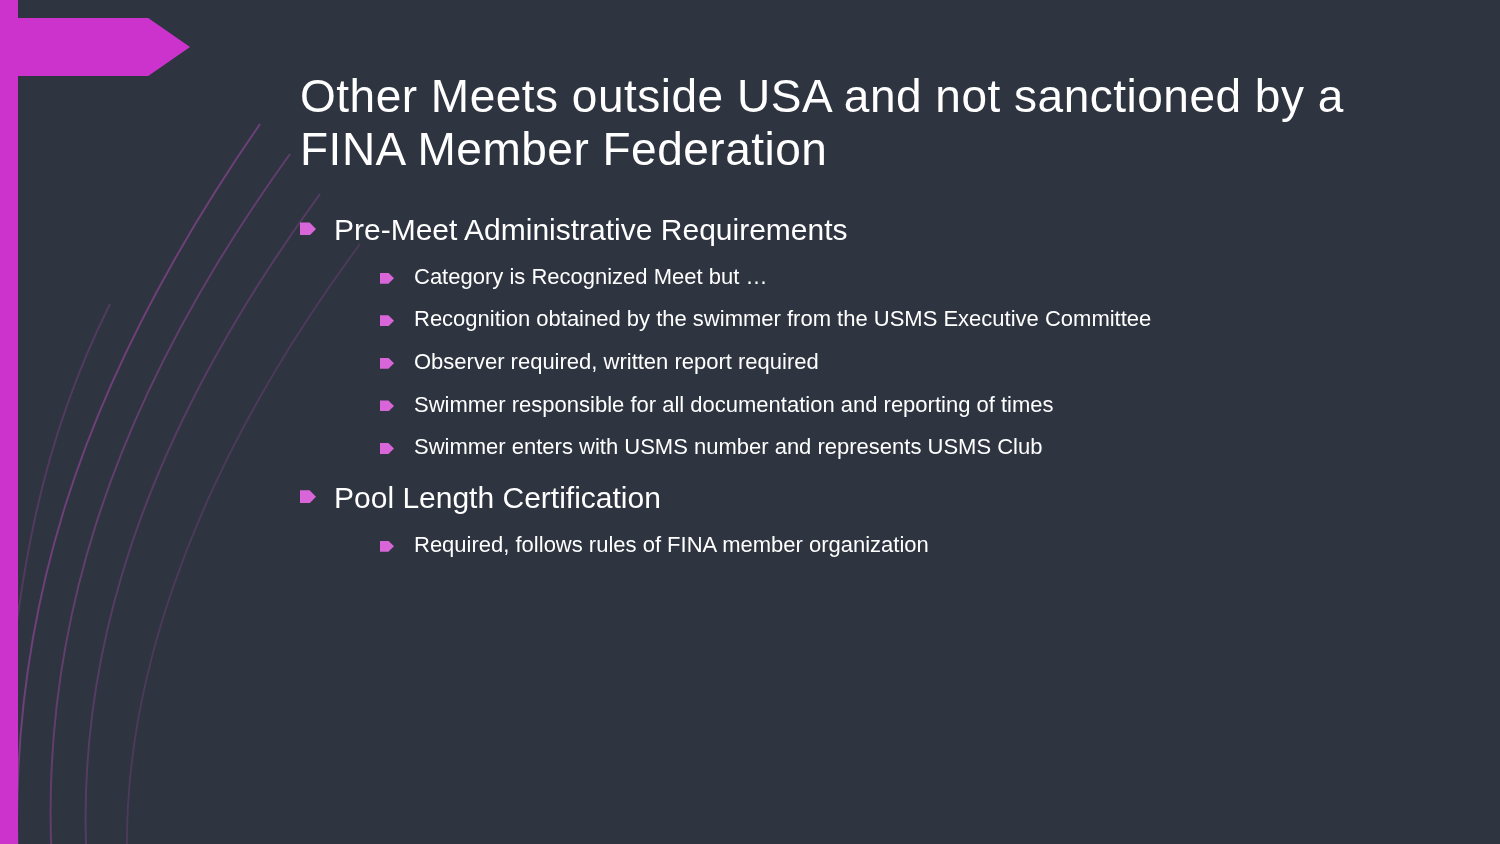Other Meets outside USA and not sanctioned by a FINA Member Federation
Pre-Meet Administrative Requirements
Category is Recognized Meet but …
Recognition obtained by the swimmer from the USMS Executive Committee
Observer required, written report required
Swimmer responsible for all documentation and reporting of times
Swimmer enters with USMS number and represents USMS Club
Pool Length Certification
Required, follows rules of FINA member organization